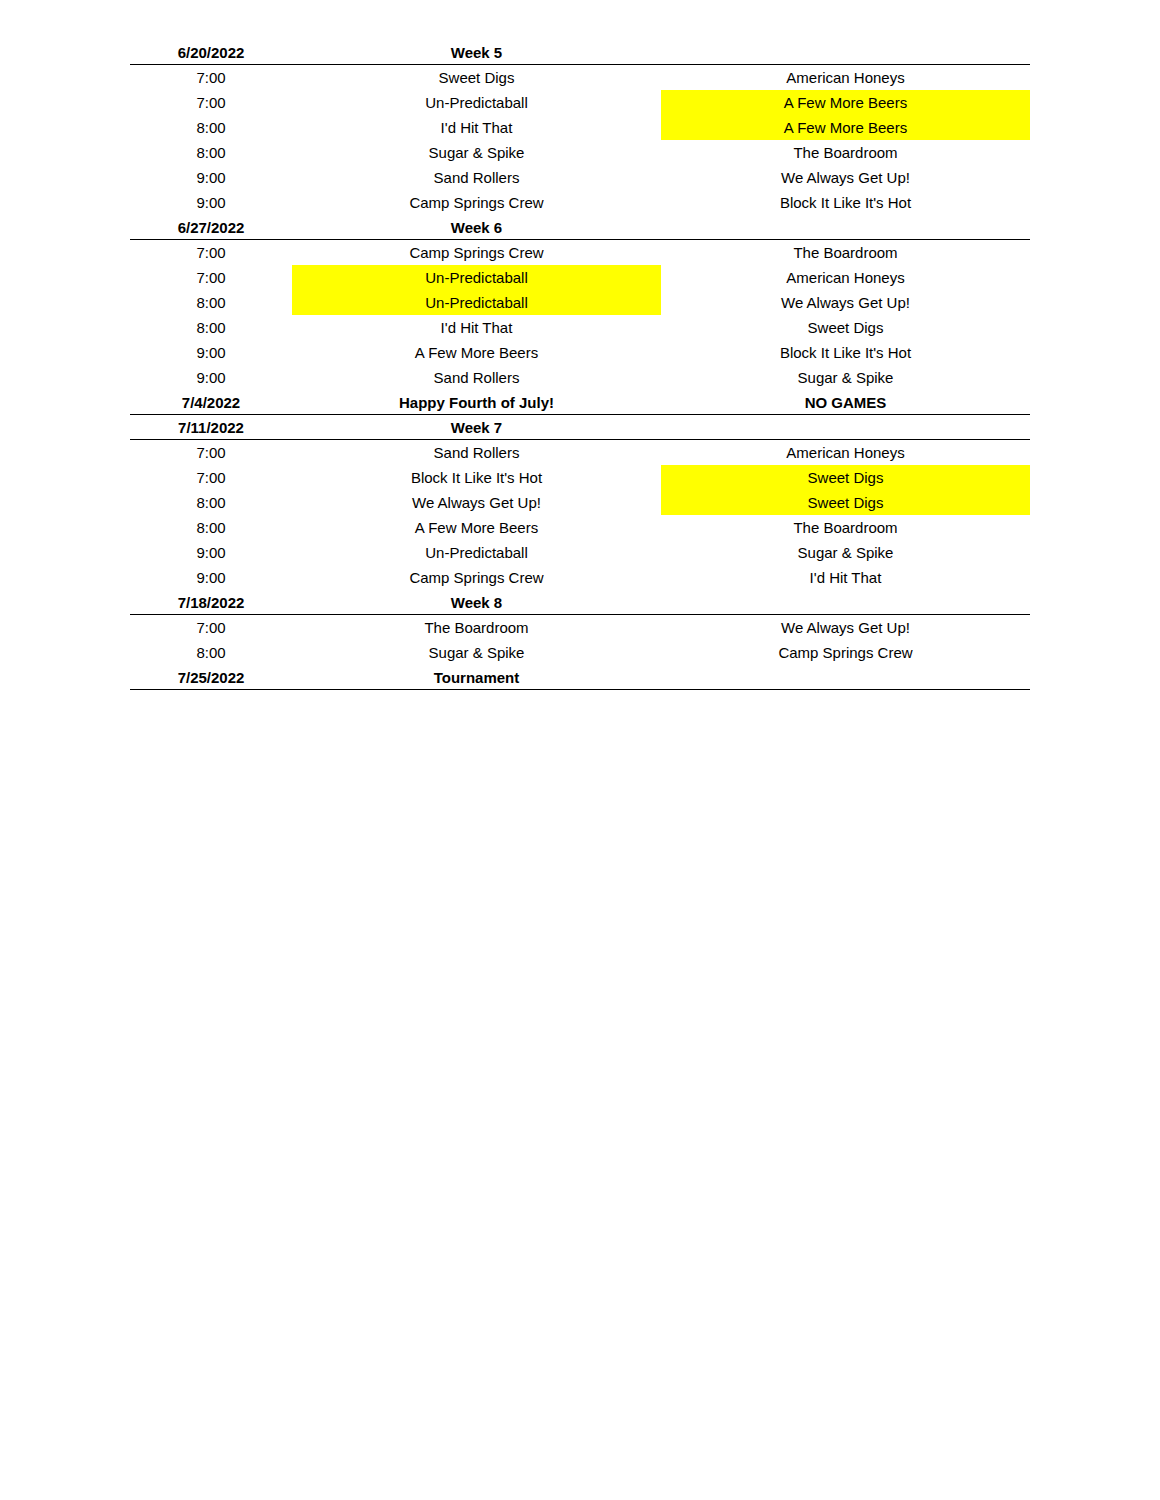| 6/20/2022 | Week 5 | |
| 7:00 | Sweet Digs | American Honeys |
| 7:00 | Un-Predictaball | A Few More Beers |
| 8:00 | I'd Hit That | A Few More Beers |
| 8:00 | Sugar & Spike | The Boardroom |
| 9:00 | Sand Rollers | We Always Get Up! |
| 9:00 | Camp Springs Crew | Block It Like It's Hot |
| 6/27/2022 | Week 6 | |
| 7:00 | Camp Springs Crew | The Boardroom |
| 7:00 | Un-Predictaball | American Honeys |
| 8:00 | Un-Predictaball | We Always Get Up! |
| 8:00 | I'd Hit That | Sweet Digs |
| 9:00 | A Few More Beers | Block It Like It's Hot |
| 9:00 | Sand Rollers | Sugar & Spike |
| 7/4/2022 | Happy Fourth of July! | NO GAMES |
| 7/11/2022 | Week 7 | |
| 7:00 | Sand Rollers | American Honeys |
| 7:00 | Block It Like It's Hot | Sweet Digs |
| 8:00 | We Always Get Up! | Sweet Digs |
| 8:00 | A Few More Beers | The Boardroom |
| 9:00 | Un-Predictaball | Sugar & Spike |
| 9:00 | Camp Springs Crew | I'd Hit That |
| 7/18/2022 | Week 8 | |
| 7:00 | The Boardroom | We Always Get Up! |
| 8:00 | Sugar & Spike | Camp Springs Crew |
| 7/25/2022 | Tournament | |